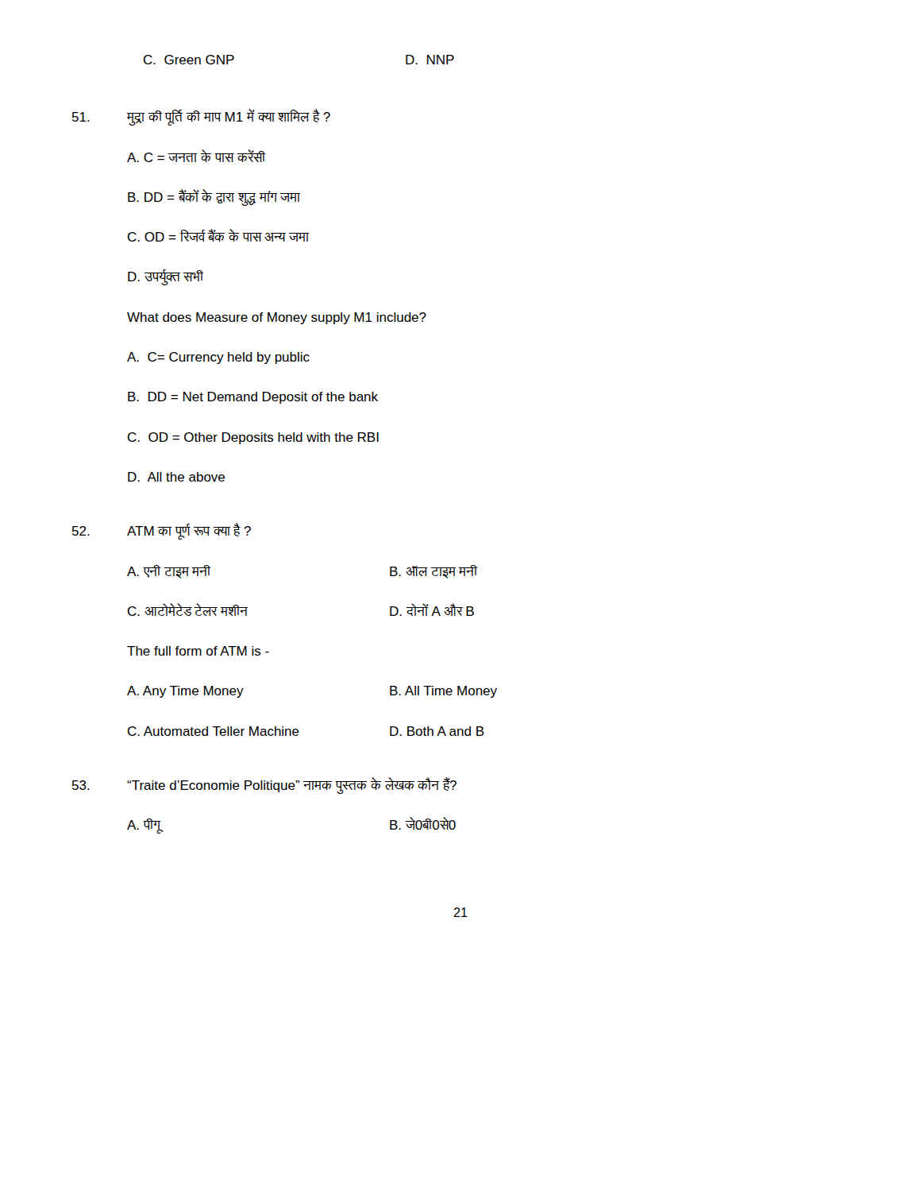C. Green GNP
D. NNP
51.
मुद्रा की पूर्ति की माप M1 में क्या शामिल है ?
A. C = जनता के पास करेंसी
B. DD = बैंकों के द्वारा शुद्ध मांग जमा
C. OD = रिजर्व बैंक के पास अन्य जमा
D. उपर्युक्त सभी
What does Measure of Money supply M1 include?
A. C= Currency held by public
B. DD = Net Demand Deposit of the bank
C. OD = Other Deposits held with the RBI
D. All the above
52.
ATM का पूर्ण रूप क्या है ?
A. एनी टाइम मनी
B. ऑल टाइम मनी
C. आटोमेटेड टेलर मशीन
D. दोनों A और B
The full form of ATM is -
A. Any Time Money
B. All Time Money
C. Automated Teller Machine
D. Both A and B
53.
“Traite d’Economie Politique” नामक पुस्तक के लेखक कौन हैं?
A. पीगू
B. जे0बी0से0
21